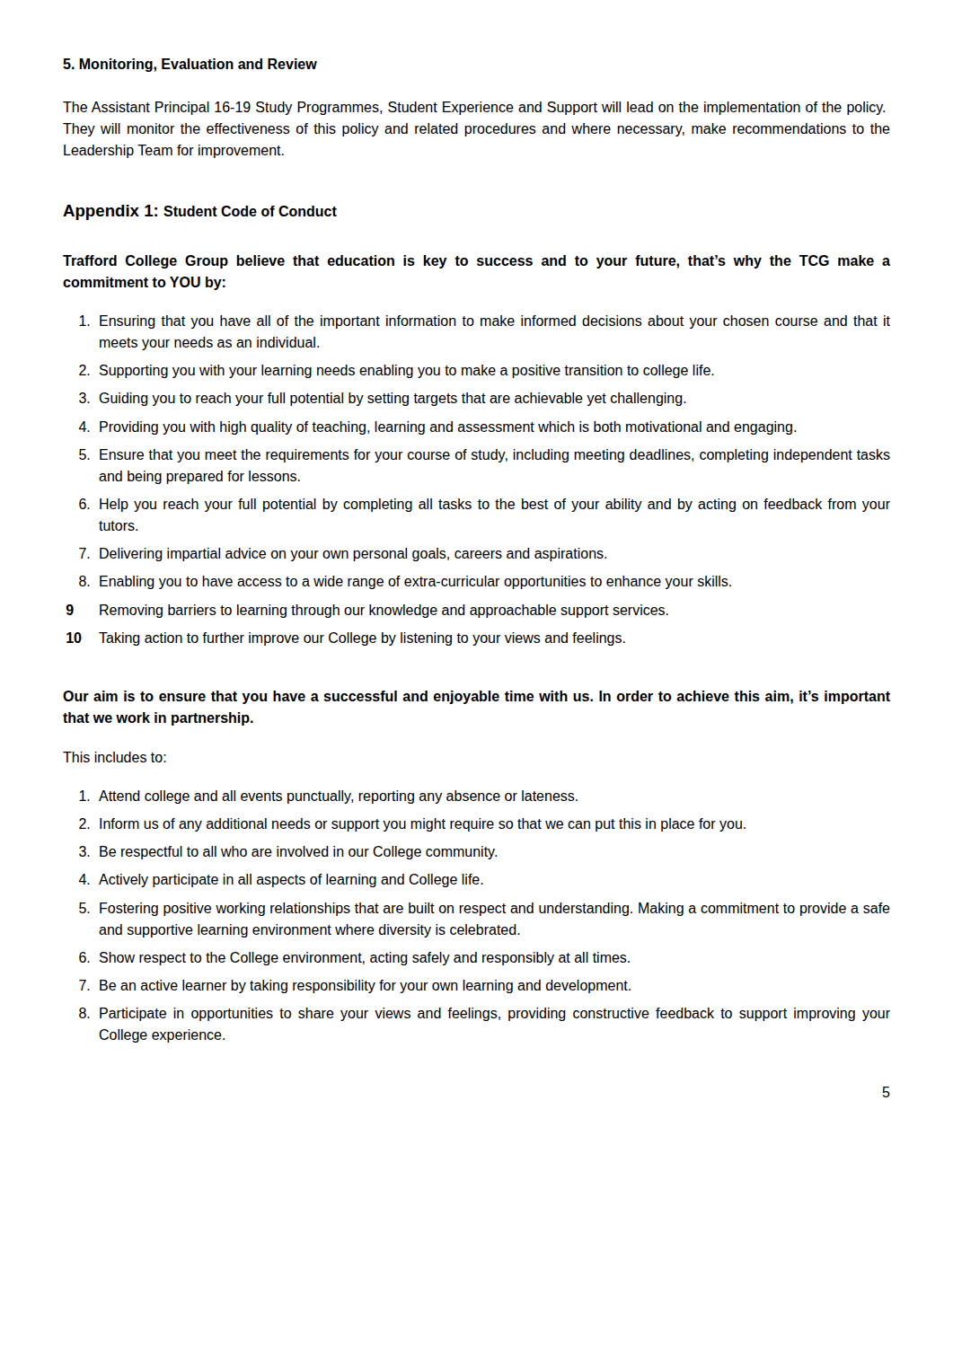5. Monitoring, Evaluation and Review
The Assistant Principal 16-19 Study Programmes, Student Experience and Support will lead on the implementation of the policy. They will monitor the effectiveness of this policy and related procedures and where necessary, make recommendations to the Leadership Team for improvement.
Appendix 1: Student Code of Conduct
Trafford College Group believe that education is key to success and to your future, that’s why the TCG make a commitment to YOU by:
Ensuring that you have all of the important information to make informed decisions about your chosen course and that it meets your needs as an individual.
Supporting you with your learning needs enabling you to make a positive transition to college life.
Guiding you to reach your full potential by setting targets that are achievable yet challenging.
Providing you with high quality of teaching, learning and assessment which is both motivational and engaging.
Ensure that you meet the requirements for your course of study, including meeting deadlines, completing independent tasks and being prepared for lessons.
Help you reach your full potential by completing all tasks to the best of your ability and by acting on feedback from your tutors.
Delivering impartial advice on your own personal goals, careers and aspirations.
Enabling you to have access to a wide range of extra-curricular opportunities to enhance your skills.
9 Removing barriers to learning through our knowledge and approachable support services.
10 Taking action to further improve our College by listening to your views and feelings.
Our aim is to ensure that you have a successful and enjoyable time with us. In order to achieve this aim, it’s important that we work in partnership.
This includes to:
Attend college and all events punctually, reporting any absence or lateness.
Inform us of any additional needs or support you might require so that we can put this in place for you.
Be respectful to all who are involved in our College community.
Actively participate in all aspects of learning and College life.
Fostering positive working relationships that are built on respect and understanding. Making a commitment to provide a safe and supportive learning environment where diversity is celebrated.
Show respect to the College environment, acting safely and responsibly at all times.
Be an active learner by taking responsibility for your own learning and development.
Participate in opportunities to share your views and feelings, providing constructive feedback to support improving your College experience.
5